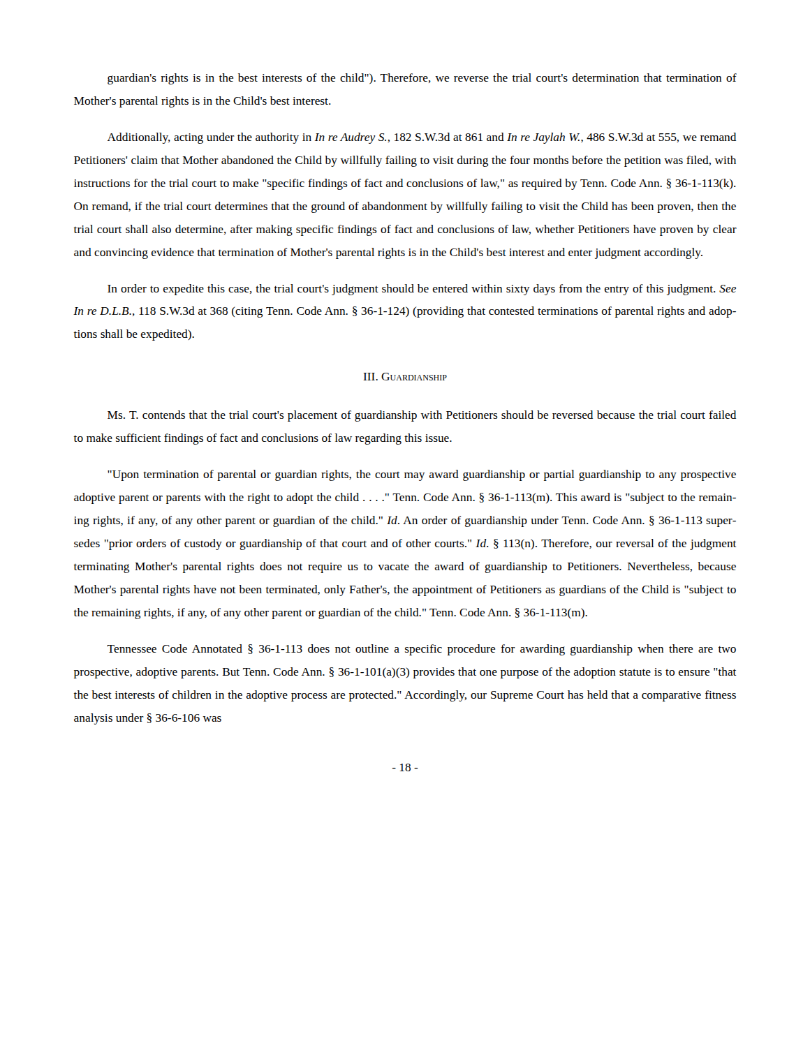guardian's rights is in the best interests of the child"). Therefore, we reverse the trial court's determination that termination of Mother's parental rights is in the Child's best interest.
Additionally, acting under the authority in In re Audrey S., 182 S.W.3d at 861 and In re Jaylah W., 486 S.W.3d at 555, we remand Petitioners' claim that Mother abandoned the Child by willfully failing to visit during the four months before the petition was filed, with instructions for the trial court to make "specific findings of fact and conclusions of law," as required by Tenn. Code Ann. § 36-1-113(k). On remand, if the trial court determines that the ground of abandonment by willfully failing to visit the Child has been proven, then the trial court shall also determine, after making specific findings of fact and conclusions of law, whether Petitioners have proven by clear and convincing evidence that termination of Mother's parental rights is in the Child's best interest and enter judgment accordingly.
In order to expedite this case, the trial court's judgment should be entered within sixty days from the entry of this judgment. See In re D.L.B., 118 S.W.3d at 368 (citing Tenn. Code Ann. § 36-1-124) (providing that contested terminations of parental rights and adoptions shall be expedited).
III. Guardianship
Ms. T. contends that the trial court's placement of guardianship with Petitioners should be reversed because the trial court failed to make sufficient findings of fact and conclusions of law regarding this issue.
"Upon termination of parental or guardian rights, the court may award guardianship or partial guardianship to any prospective adoptive parent or parents with the right to adopt the child . . . ." Tenn. Code Ann. § 36-1-113(m). This award is "subject to the remaining rights, if any, of any other parent or guardian of the child." Id. An order of guardianship under Tenn. Code Ann. § 36-1-113 supersedes "prior orders of custody or guardianship of that court and of other courts." Id. § 113(n). Therefore, our reversal of the judgment terminating Mother's parental rights does not require us to vacate the award of guardianship to Petitioners. Nevertheless, because Mother's parental rights have not been terminated, only Father's, the appointment of Petitioners as guardians of the Child is "subject to the remaining rights, if any, of any other parent or guardian of the child." Tenn. Code Ann. § 36-1-113(m).
Tennessee Code Annotated § 36-1-113 does not outline a specific procedure for awarding guardianship when there are two prospective, adoptive parents. But Tenn. Code Ann. § 36-1-101(a)(3) provides that one purpose of the adoption statute is to ensure "that the best interests of children in the adoptive process are protected." Accordingly, our Supreme Court has held that a comparative fitness analysis under § 36-6-106 was
- 18 -